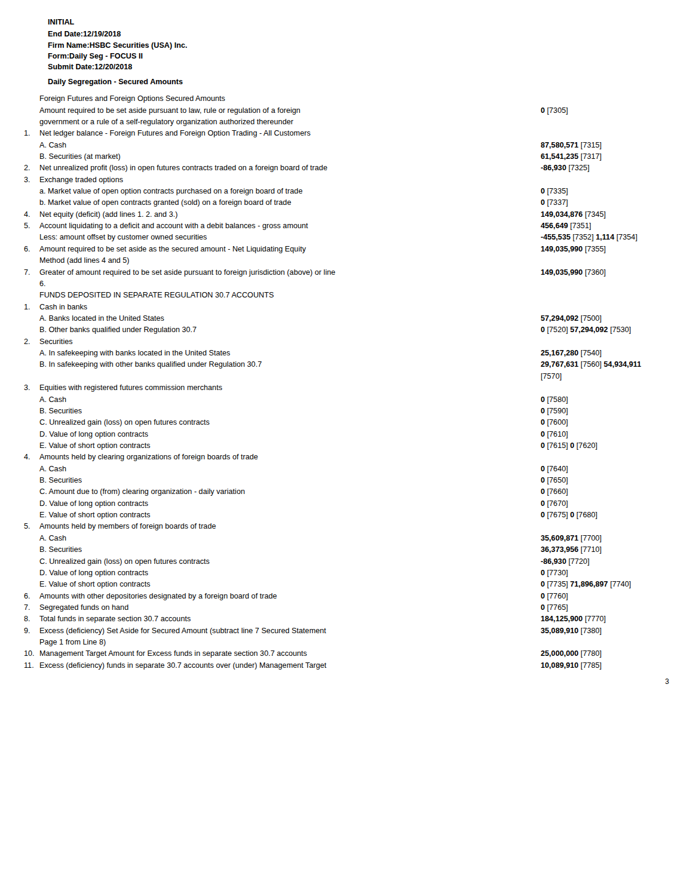INITIAL
End Date:12/19/2018
Firm Name:HSBC Securities (USA) Inc.
Form:Daily Seg - FOCUS II
Submit Date:12/20/2018
Daily Segregation - Secured Amounts
| | Foreign Futures and Foreign Options Secured Amounts | |
| | Amount required to be set aside pursuant to law, rule or regulation of a foreign | 0 [7305] |
| | government or a rule of a self-regulatory organization authorized thereunder | |
| 1. | Net ledger balance - Foreign Futures and Foreign Option Trading - All Customers | |
| | A. Cash | 87,580,571 [7315] |
| | B. Securities (at market) | 61,541,235 [7317] |
| 2. | Net unrealized profit (loss) in open futures contracts traded on a foreign board of trade | -86,930 [7325] |
| 3. | Exchange traded options | |
| | a. Market value of open option contracts purchased on a foreign board of trade | 0 [7335] |
| | b. Market value of open contracts granted (sold) on a foreign board of trade | 0 [7337] |
| 4. | Net equity (deficit) (add lines 1. 2. and 3.) | 149,034,876 [7345] |
| 5. | Account liquidating to a deficit and account with a debit balances - gross amount | 456,649 [7351] |
| | Less: amount offset by customer owned securities | -455,535 [7352] 1,114 [7354] |
| 6. | Amount required to be set aside as the secured amount - Net Liquidating Equity | 149,035,990 [7355] |
| | Method (add lines 4 and 5) | |
| 7. | Greater of amount required to be set aside pursuant to foreign jurisdiction (above) or line | 149,035,990 [7360] |
| | 6. | |
| | FUNDS DEPOSITED IN SEPARATE REGULATION 30.7 ACCOUNTS | |
| 1. | Cash in banks | |
| | A. Banks located in the United States | 57,294,092 [7500] |
| | B. Other banks qualified under Regulation 30.7 | 0 [7520] 57,294,092 [7530] |
| 2. | Securities | |
| | A. In safekeeping with banks located in the United States | 25,167,280 [7540] |
| | B. In safekeeping with other banks qualified under Regulation 30.7 | 29,767,631 [7560] 54,934,911 |
| | | [7570] |
| 3. | Equities with registered futures commission merchants | |
| | A. Cash | 0 [7580] |
| | B. Securities | 0 [7590] |
| | C. Unrealized gain (loss) on open futures contracts | 0 [7600] |
| | D. Value of long option contracts | 0 [7610] |
| | E. Value of short option contracts | 0 [7615] 0 [7620] |
| 4. | Amounts held by clearing organizations of foreign boards of trade | |
| | A. Cash | 0 [7640] |
| | B. Securities | 0 [7650] |
| | C. Amount due to (from) clearing organization - daily variation | 0 [7660] |
| | D. Value of long option contracts | 0 [7670] |
| | E. Value of short option contracts | 0 [7675] 0 [7680] |
| 5. | Amounts held by members of foreign boards of trade | |
| | A. Cash | 35,609,871 [7700] |
| | B. Securities | 36,373,956 [7710] |
| | C. Unrealized gain (loss) on open futures contracts | -86,930 [7720] |
| | D. Value of long option contracts | 0 [7730] |
| | E. Value of short option contracts | 0 [7735] 71,896,897 [7740] |
| 6. | Amounts with other depositories designated by a foreign board of trade | 0 [7760] |
| 7. | Segregated funds on hand | 0 [7765] |
| 8. | Total funds in separate section 30.7 accounts | 184,125,900 [7770] |
| 9. | Excess (deficiency) Set Aside for Secured Amount (subtract line 7 Secured Statement | 35,089,910 [7380] |
| | Page 1 from Line 8) | |
| 10. | Management Target Amount for Excess funds in separate section 30.7 accounts | 25,000,000 [7780] |
| 11. | Excess (deficiency) funds in separate 30.7 accounts over (under) Management Target | 10,089,910 [7785] |
3